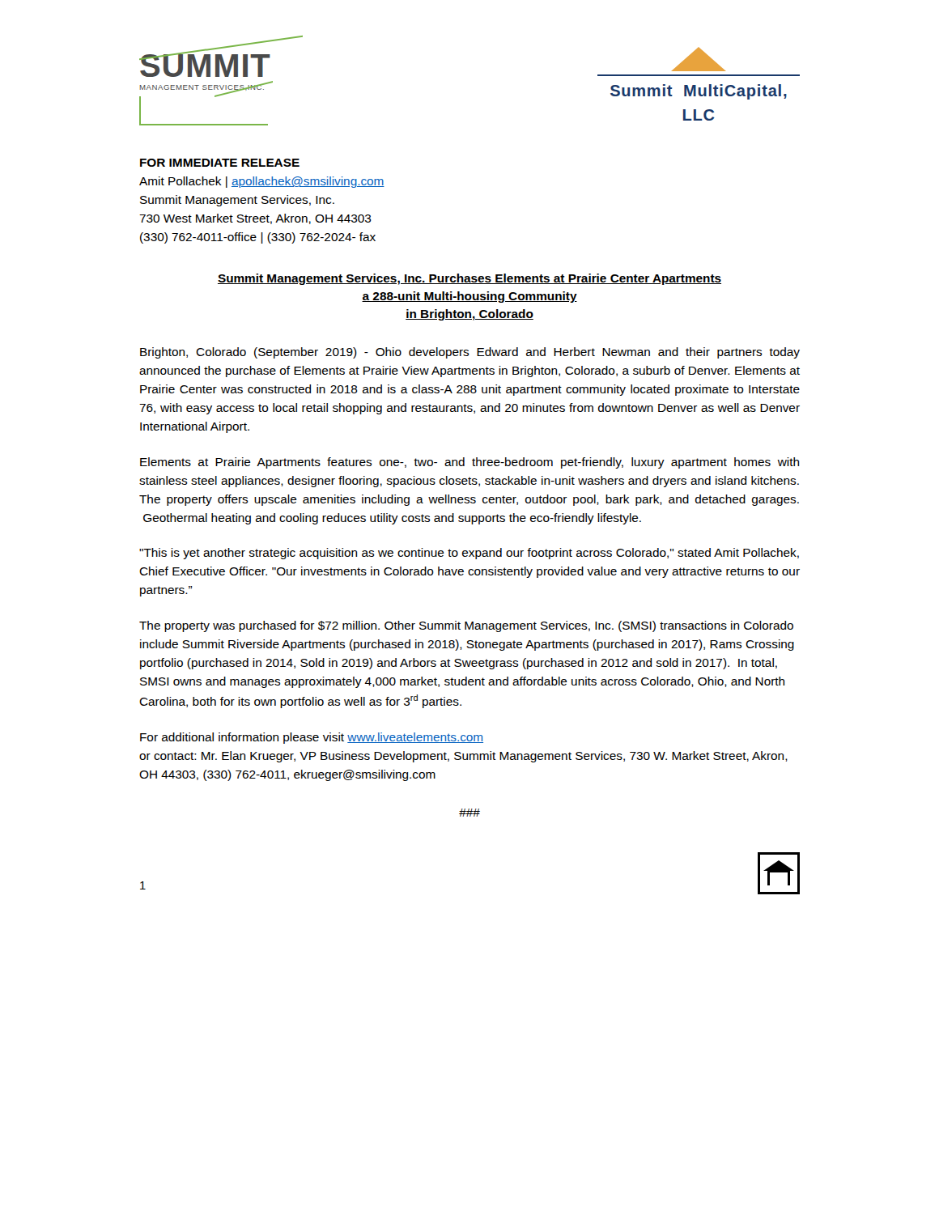SUMMIT
MANAGEMENT SERVICES,INC.
Summit MultiCapital, LLC
FOR IMMEDIATE RELEASE
Amit Pollachek | apollachek@smsiliving.com
Summit Management Services, Inc.
730 West Market Street, Akron, OH 44303
(330) 762-4011-office | (330) 762-2024- fax
Summit Management Services, Inc. Purchases Elements at Prairie Center Apartments
a 288-unit Multi-housing Community
in Brighton, Colorado
Brighton, Colorado (September 2019) - Ohio developers Edward and Herbert Newman and their partners today announced the purchase of Elements at Prairie View Apartments in Brighton, Colorado, a suburb of Denver. Elements at Prairie Center was constructed in 2018 and is a class-A 288 unit apartment community located proximate to Interstate 76, with easy access to local retail shopping and restaurants, and 20 minutes from downtown Denver as well as Denver International Airport.
Elements at Prairie Apartments features one-, two- and three-bedroom pet-friendly, luxury apartment homes with stainless steel appliances, designer flooring, spacious closets, stackable in-unit washers and dryers and island kitchens. The property offers upscale amenities including a wellness center, outdoor pool, bark park, and detached garages. Geothermal heating and cooling reduces utility costs and supports the eco-friendly lifestyle.
"This is yet another strategic acquisition as we continue to expand our footprint across Colorado," stated Amit Pollachek, Chief Executive Officer. "Our investments in Colorado have consistently provided value and very attractive returns to our partners.”
The property was purchased for $72 million. Other Summit Management Services, Inc. (SMSI) transactions in Colorado include Summit Riverside Apartments (purchased in 2018), Stonegate Apartments (purchased in 2017), Rams Crossing portfolio (purchased in 2014, Sold in 2019) and Arbors at Sweetgrass (purchased in 2012 and sold in 2017). In total, SMSI owns and manages approximately 4,000 market, student and affordable units across Colorado, Ohio, and North Carolina, both for its own portfolio as well as for 3rd parties.
For additional information please visit www.liveatelements.com
or contact: Mr. Elan Krueger, VP Business Development, Summit Management Services, 730 W. Market Street, Akron, OH 44303, (330) 762-4011, ekrueger@smsiliving.com
###
1